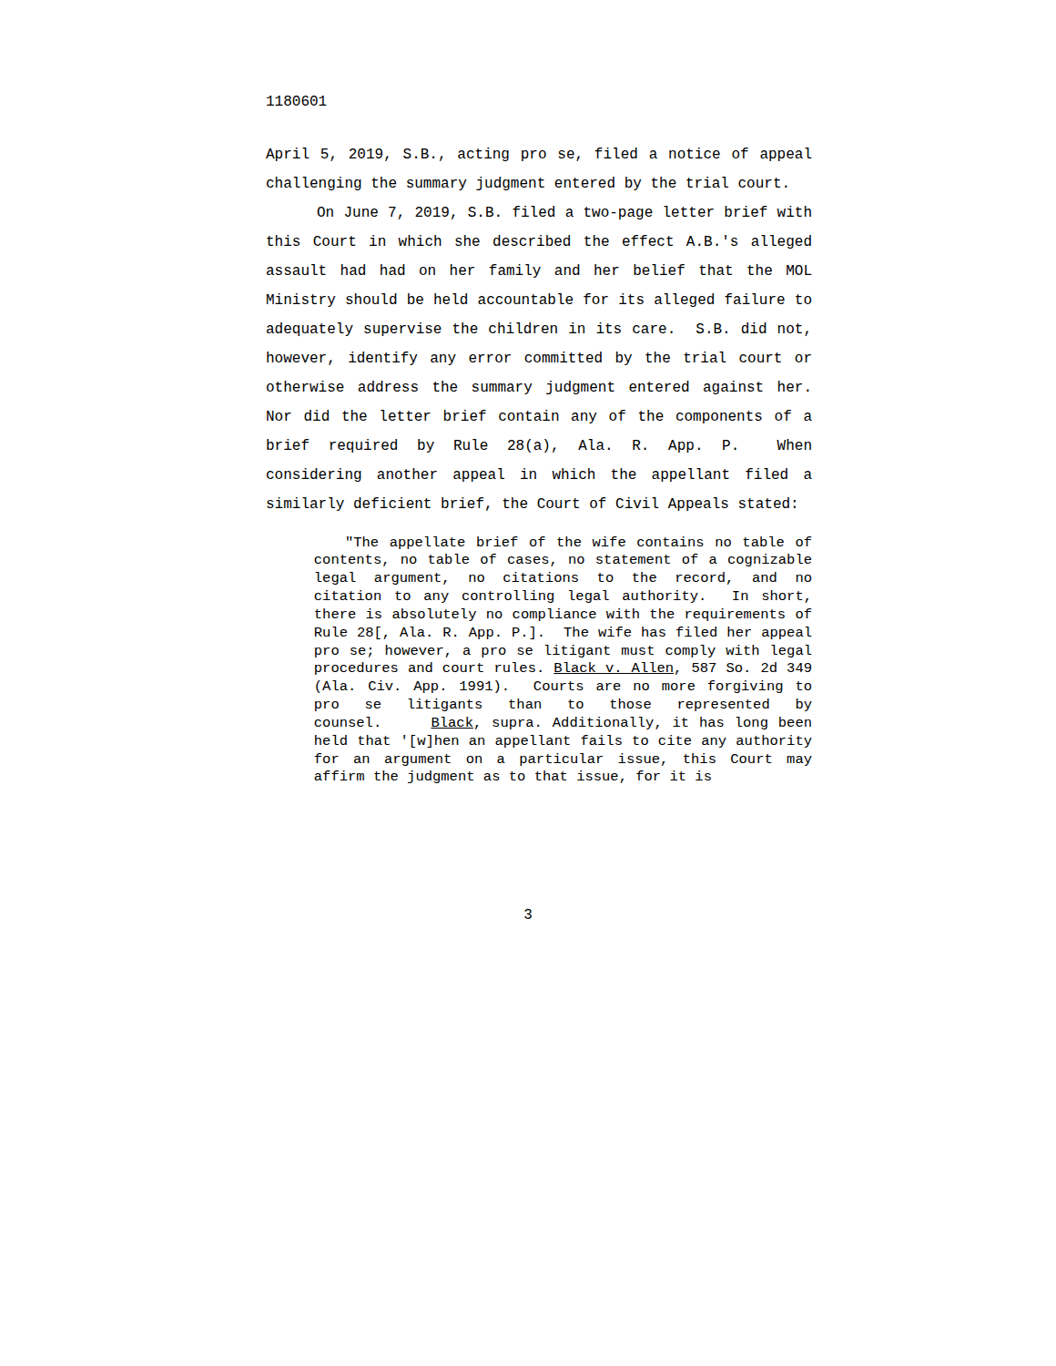1180601
April 5, 2019, S.B., acting pro se, filed a notice of appeal challenging the summary judgment entered by the trial court.
On June 7, 2019, S.B. filed a two-page letter brief with this Court in which she described the effect A.B.'s alleged assault had had on her family and her belief that the MOL Ministry should be held accountable for its alleged failure to adequately supervise the children in its care. S.B. did not, however, identify any error committed by the trial court or otherwise address the summary judgment entered against her. Nor did the letter brief contain any of the components of a brief required by Rule 28(a), Ala. R. App. P. When considering another appeal in which the appellant filed a similarly deficient brief, the Court of Civil Appeals stated:
"The appellate brief of the wife contains no table of contents, no table of cases, no statement of a cognizable legal argument, no citations to the record, and no citation to any controlling legal authority. In short, there is absolutely no compliance with the requirements of Rule 28[, Ala. R. App. P.]. The wife has filed her appeal pro se; however, a pro se litigant must comply with legal procedures and court rules. Black v. Allen, 587 So. 2d 349 (Ala. Civ. App. 1991). Courts are no more forgiving to pro se litigants than to those represented by counsel. Black, supra. Additionally, it has long been held that '[w]hen an appellant fails to cite any authority for an argument on a particular issue, this Court may affirm the judgment as to that issue, for it is
3